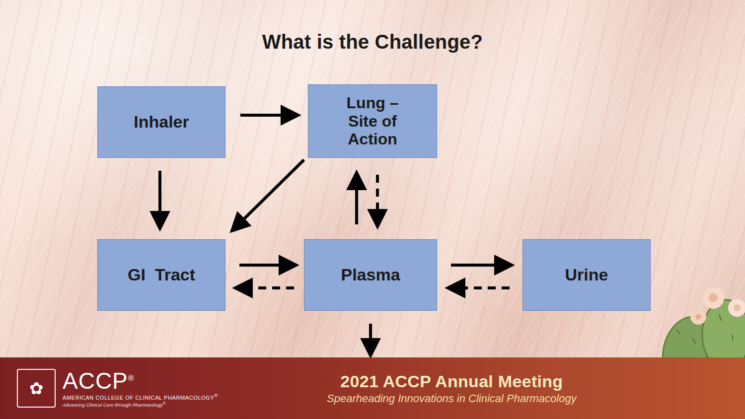What is the Challenge?
Inhaler
Lung –
Site of
Action
GI Tract
Plasma
Urine
✿
ACCP®
American College of Clinical Pharmacology®
Advancing Clinical Care through Pharmacology®
2021 ACCP Annual Meeting
Spearheading Innovations in Clinical Pharmacology